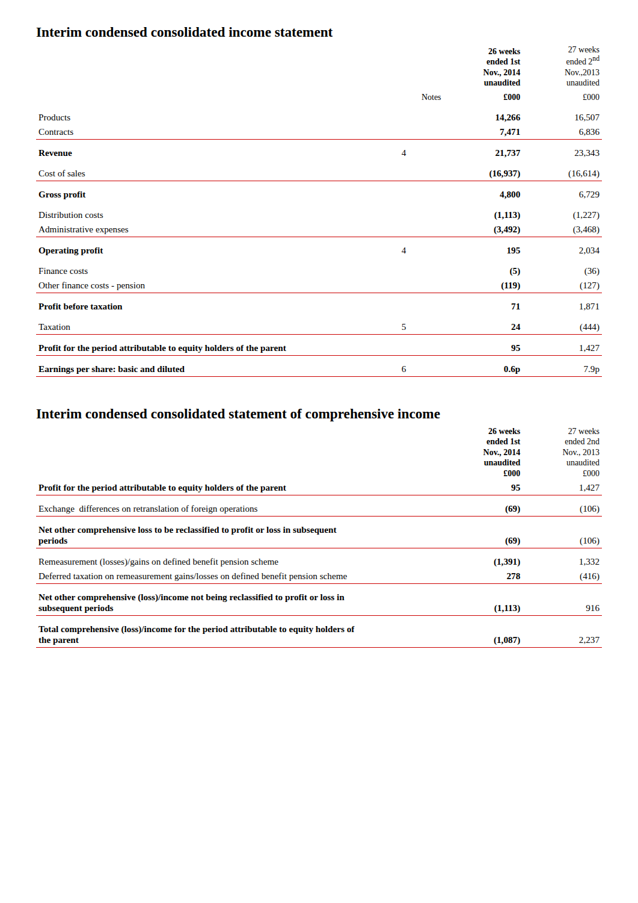Interim condensed consolidated income statement
| | | 26 weeks ended 1st Nov., 2014 unaudited | 27 weeks ended 2 nd Nov.,2013 unaudited |
| | Notes | £000 | £000 |
| Products | | 14,266 | 16,507 |
| Contracts | | 7,471 | 6,836 |
| Revenue | 4 | 21,737 | 23,343 |
| Cost of sales | | (16,937) | (16,614) |
| Gross profit | | 4,800 | 6,729 |
| Distribution costs | | (1,113) | (1,227) |
| Administrative expenses | | (3,492) | (3,468) |
| Operating profit | 4 | 195 | 2,034 |
| Finance costs | | (5) | (36) |
| Other finance costs - pension | | (119) | (127) |
| Profit before taxation | | 71 | 1,871 |
| Taxation | 5 | 24 | (444) |
| Profit for the period attributable to equity holders of the parent | | 95 | 1,427 |
| Earnings per share: basic and diluted | 6 | 0.6p | 7.9p |
Interim condensed consolidated statement of comprehensive income
| | | 26 weeks ended 1st Nov., 2014 unaudited £000 | 27 weeks ended 2nd Nov., 2013 unaudited £000 |
| Profit for the period attributable to equity holders of the parent | | 95 | 1,427 |
| Exchange differences on retranslation of foreign operations | | (69) | (106) |
| Net other comprehensive loss to be reclassified to profit or loss in subsequent periods | | (69) | (106) |
| Remeasurement (losses)/gains on defined benefit pension scheme | | (1,391) | 1,332 |
| Deferred taxation on remeasurement gains/losses on defined benefit pension scheme | | 278 | (416) |
| Net other comprehensive (loss)/income not being reclassified to profit or loss in subsequent periods | | (1,113) | 916 |
| Total comprehensive (loss)/income for the period attributable to equity holders of the parent | | (1,087) | 2,237 |